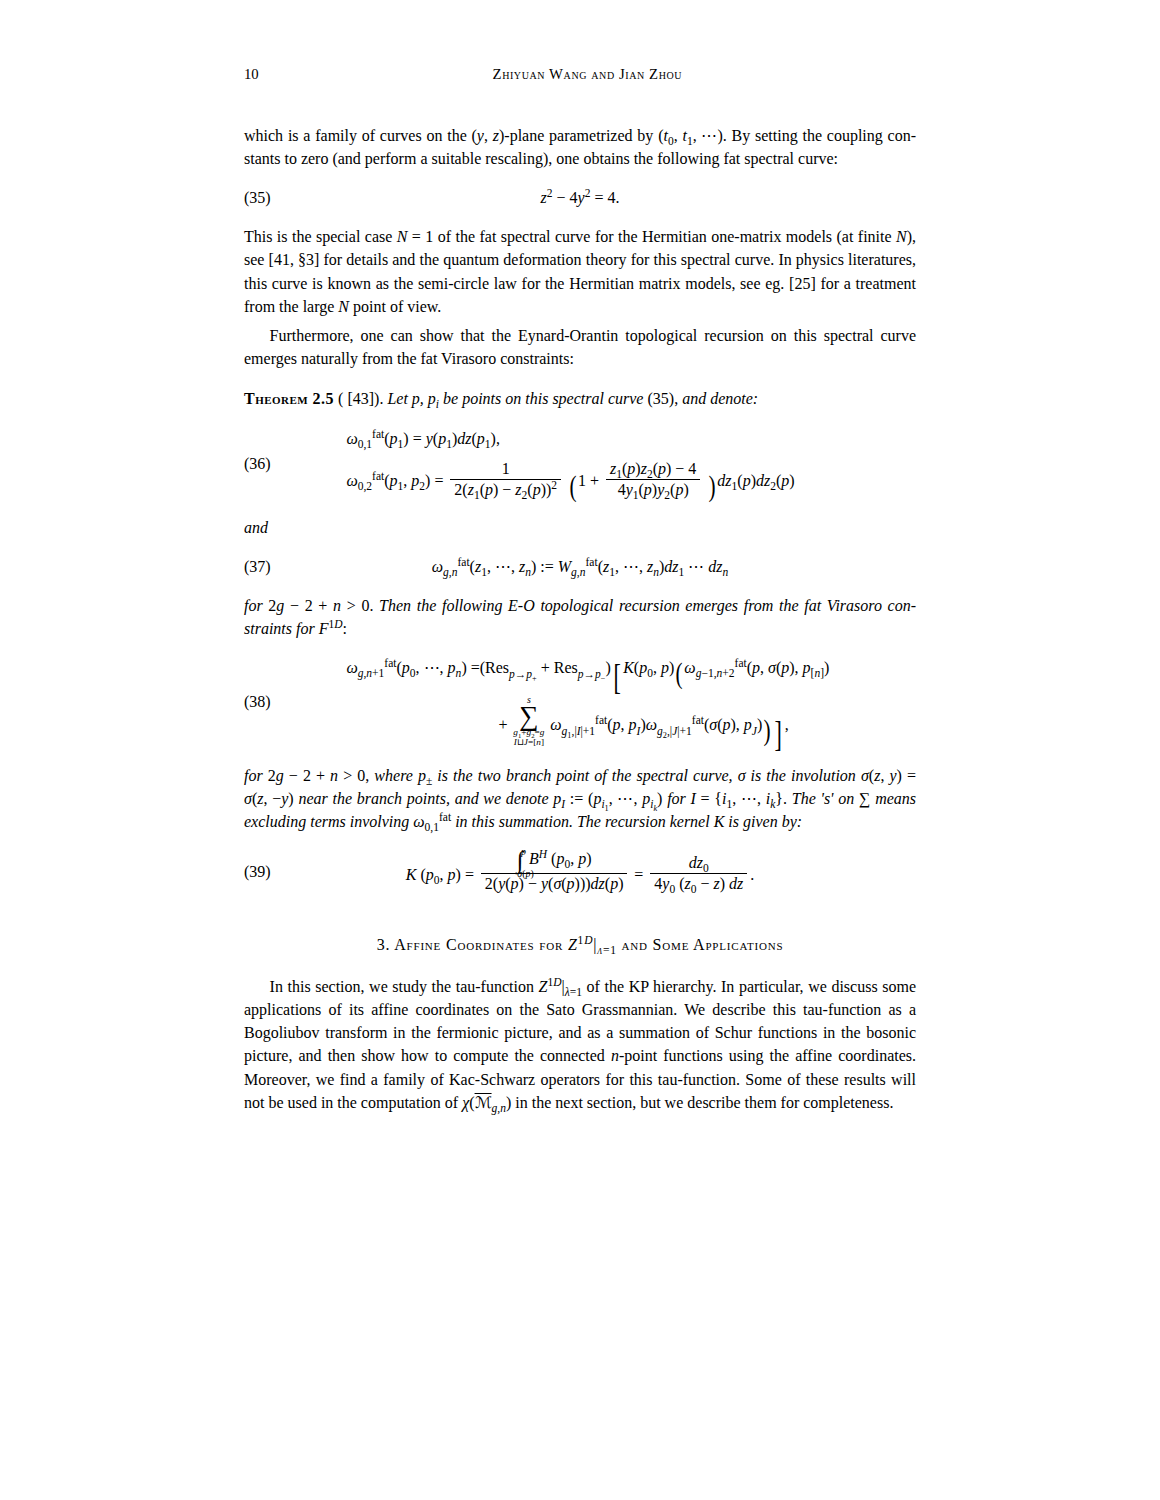10 Zhiyuan Wang and Jian Zhou
which is a family of curves on the (y, z)-plane parametrized by (t0, t1, ⋯). By setting the coupling constants to zero (and perform a suitable rescaling), one obtains the following fat spectral curve:
(35) z2 − 4y2 = 4.
This is the special case N = 1 of the fat spectral curve for the Hermitian one-matrix models (at finite N), see [41, §3] for details and the quantum deformation theory for this spectral curve. In physics literatures, this curve is known as the semi-circle law for the Hermitian matrix models, see eg. [25] for a treatment from the large N point of view.
Furthermore, one can show that the Eynard-Orantin topological recursion on this spectral curve emerges naturally from the fat Virasoro constraints:
Theorem 2.5 ( [43]). Let p, pi be points on this spectral curve (35), and denote:
(36)
ω0,1fat(p1) = y(p1)dz(p1),
ω0,2fat(p1, p2) = 12(z1(p) − z2(p))2 (1 + z1(p)z2(p) − 44y1(p)y2(p) ) dz1(p)dz2(p)
and
(37) ωg,nfat(z1, ⋯, zn) := Wg,nfat(z1, ⋯, zn)dz1 ⋯ dzn
for 2g − 2 + n > 0. Then the following E-O topological recursion emerges from the fat Virasoro constraints for F1D:
(38)
ωg,n+1fat(p0, ⋯, pn) =(Resp→p+ + Resp→p−)[K(p0, p)(ωg−1,n+2fat(p, σ(p), p[n])
+ s ∑ g1+g2=g I⊔J=[n] ωg1,|I|+1fat(p, pI)ωg2,|J|+1fat(σ(p), pJ))],
for 2g − 2 + n > 0, where p± is the two branch point of the spectral curve, σ is the involution σ(z, y) = σ(z, −y) near the branch points, and we denote pI := (pi1, ⋯, pik) for I = {i1, ⋯, ik}. The 's' on ∑ means excluding terms involving ω0,1fat in this summation. The recursion kernel K is given by:
(39) K (p0, p) = ∫pσ(p) BH (p0, p) 2(y(p) − y(σ(p)))dz(p) = dz0 4y0 (z0 − z) dz .
3. Affine Coordinates for Z1D|λ=1 and Some Applications
In this section, we study the tau-function Z1D|λ=1 of the KP hierarchy. In particular, we discuss some applications of its affine coordinates on the Sato Grassmannian. We describe this tau-function as a Bogoliubov transform in the fermionic picture, and as a summation of Schur functions in the bosonic picture, and then show how to compute the connected n-point functions using the affine coordinates. Moreover, we find a family of Kac-Schwarz operators for this tau-function. Some of these results will not be used in the computation of χ(ℳg,n) in the next section, but we describe them for completeness.